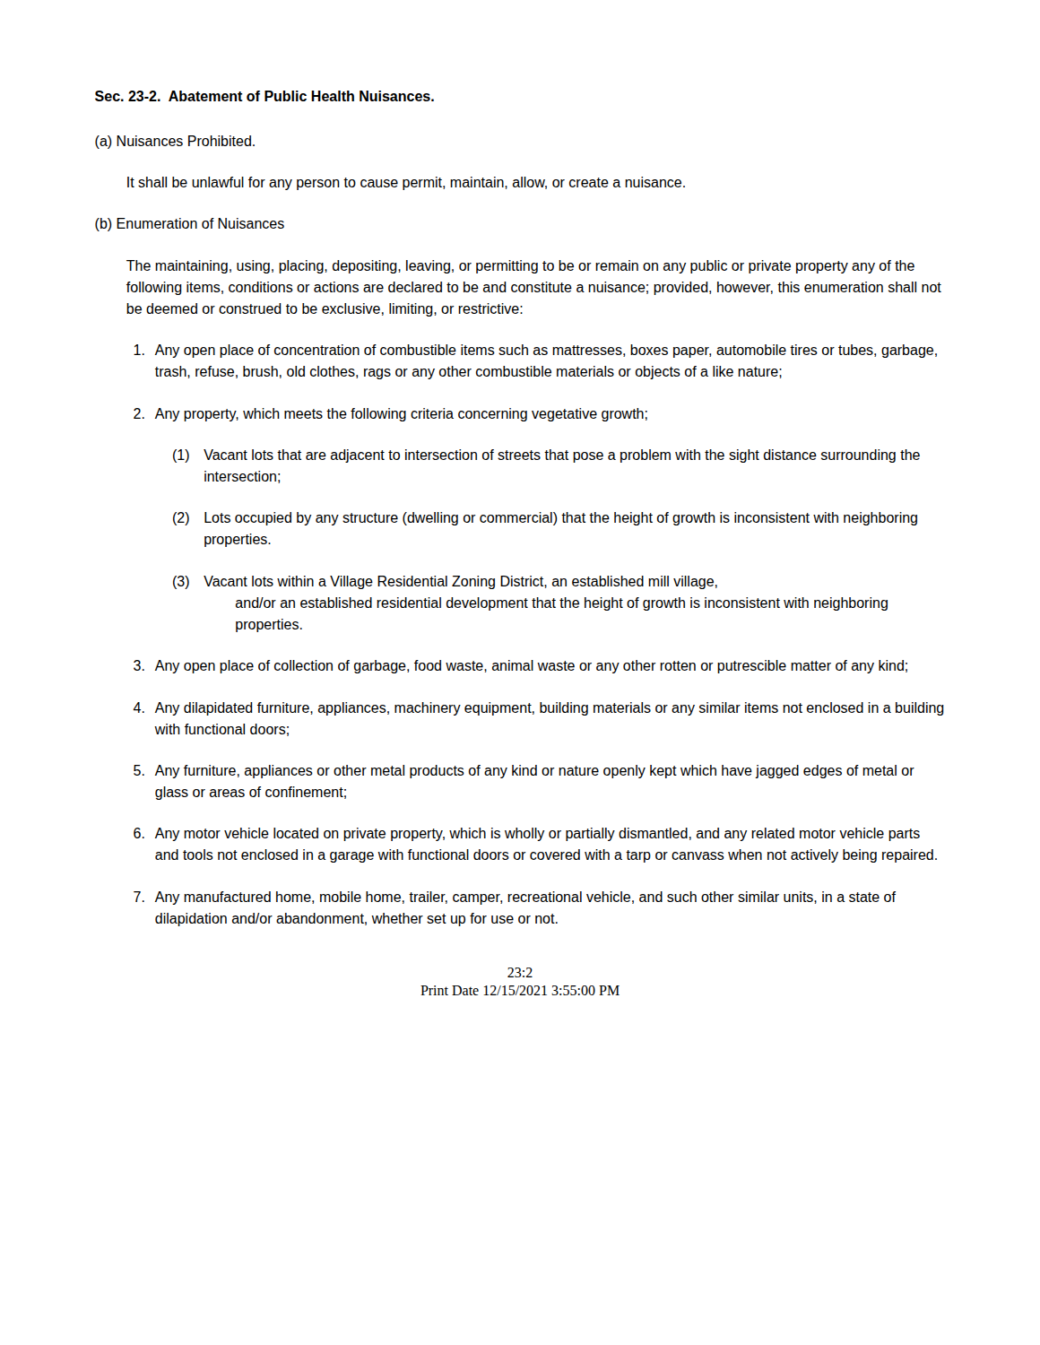Sec. 23-2. Abatement of Public Health Nuisances.
(a) Nuisances Prohibited.
It shall be unlawful for any person to cause permit, maintain, allow, or create a nuisance.
(b) Enumeration of Nuisances
The maintaining, using, placing, depositing, leaving, or permitting to be or remain on any public or private property any of the following items, conditions or actions are declared to be and constitute a nuisance; provided, however, this enumeration shall not be deemed or construed to be exclusive, limiting, or restrictive:
Any open place of concentration of combustible items such as mattresses, boxes paper, automobile tires or tubes, garbage, trash, refuse, brush, old clothes, rags or any other combustible materials or objects of a like nature;
Any property, which meets the following criteria concerning vegetative growth;
(1) Vacant lots that are adjacent to intersection of streets that pose a problem with the sight distance surrounding the intersection;
(2) Lots occupied by any structure (dwelling or commercial) that the height of growth is inconsistent with neighboring properties.
(3) Vacant lots within a Village Residential Zoning District, an established mill village, and/or an established residential development that the height of growth is inconsistent with neighboring properties.
Any open place of collection of garbage, food waste, animal waste or any other rotten or putrescible matter of any kind;
Any dilapidated furniture, appliances, machinery equipment, building materials or any similar items not enclosed in a building with functional doors;
Any furniture, appliances or other metal products of any kind or nature openly kept which have jagged edges of metal or glass or areas of confinement;
Any motor vehicle located on private property, which is wholly or partially dismantled, and any related motor vehicle parts and tools not enclosed in a garage with functional doors or covered with a tarp or canvass when not actively being repaired.
Any manufactured home, mobile home, trailer, camper, recreational vehicle, and such other similar units, in a state of dilapidation and/or abandonment, whether set up for use or not.
23:2
Print Date 12/15/2021 3:55:00 PM